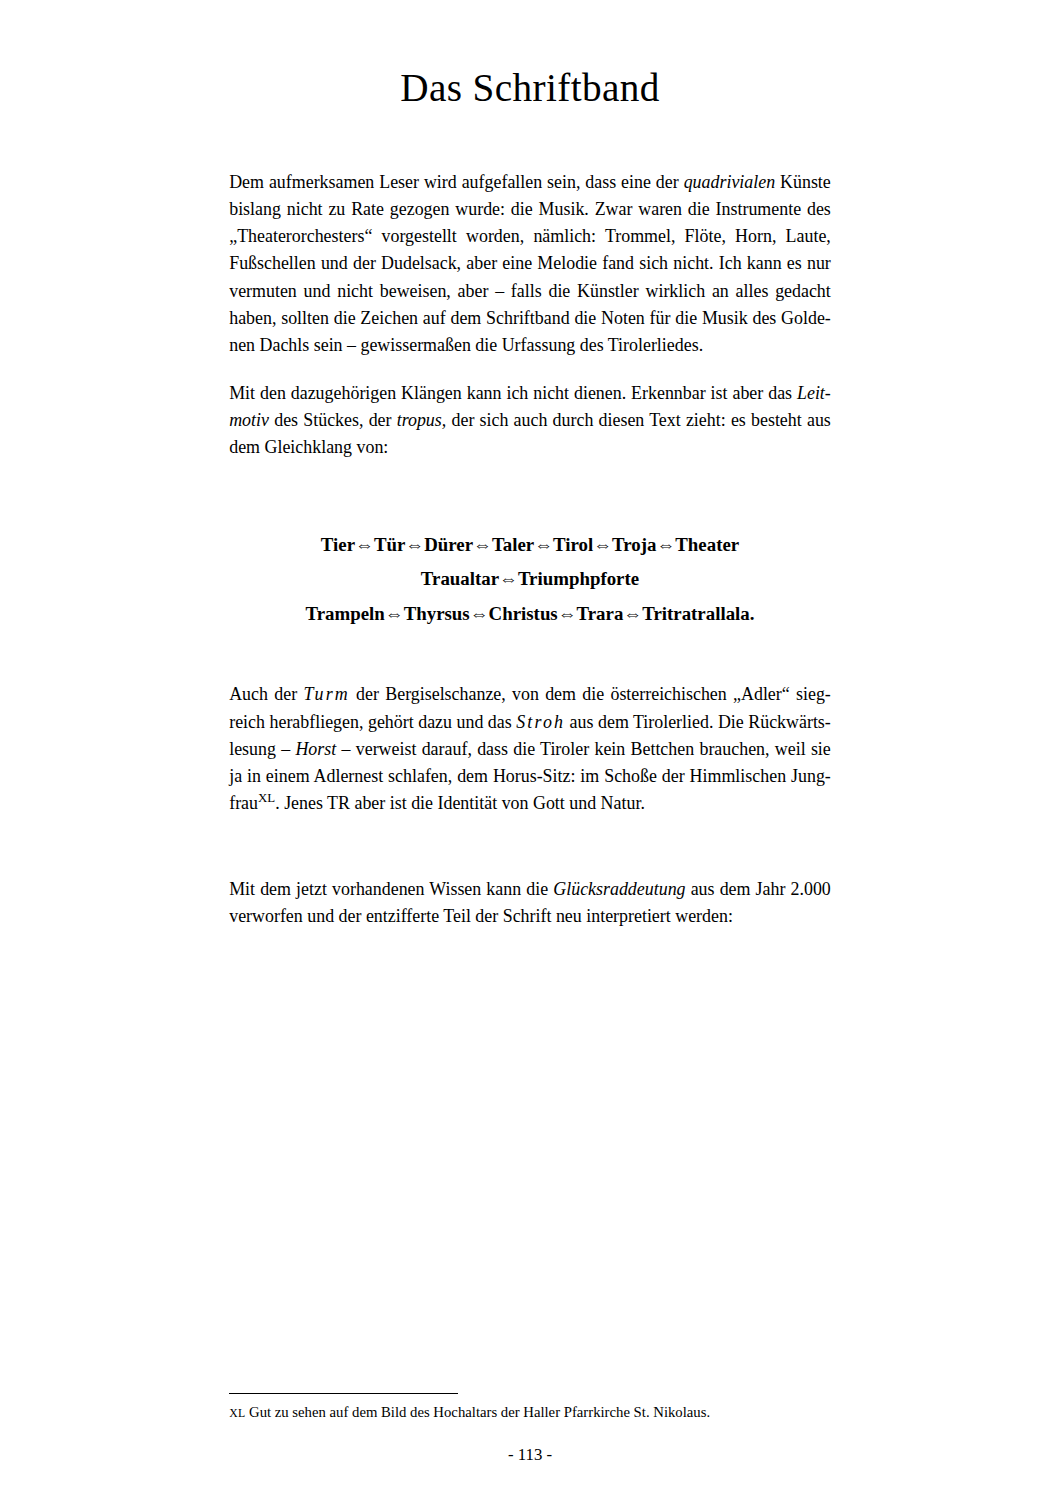Das Schriftband
Dem aufmerksamen Leser wird aufgefallen sein, dass eine der quadrivialen Künste bislang nicht zu Rate gezogen wurde: die Musik. Zwar waren die Instrumente des „Theaterorchesters“ vorgestellt worden, nämlich: Trommel, Flöte, Horn, Laute, Fußschellen und der Dudelsack, aber eine Melodie fand sich nicht. Ich kann es nur vermuten und nicht beweisen, aber – falls die Künstler wirklich an alles gedacht haben, sollten die Zeichen auf dem Schriftband die Noten für die Musik des Goldenen Dachls sein – gewissermaßen die Urfassung des Tirolerliedes.
Mit den dazugehörigen Klängen kann ich nicht dienen. Erkennbar ist aber das Leitmotiv des Stückes, der tropus, der sich auch durch diesen Text zieht: es besteht aus dem Gleichklang von:
Tier⇔Tür⇔Dürer⇔Taler⇔Tirol⇔Troja⇔Theater Traualtar⇔Triumphpforte Trampeln⇔Thyrsus⇔Christus⇔Trara⇔Tritratrallala.
Auch der Turm der Bergiselschanze, von dem die österreichischen „Adler“ siegreich herabfliegen, gehört dazu und das Stroh aus dem Tirolerlied. Die Rückwärtslesung – Horst – verweist darauf, dass die Tiroler kein Bettchen brauchen, weil sie ja in einem Adlernest schlafen, dem Horus-Sitz: im Schoße der Himmlischen JungfrauXL. Jenes TR aber ist die Identität von Gott und Natur.
Mit dem jetzt vorhandenen Wissen kann die Glücksraddeutung aus dem Jahr 2.000 verworfen und der entzifferte Teil der Schrift neu interpretiert werden:
XL Gut zu sehen auf dem Bild des Hochaltars der Haller Pfarrkirche St. Nikolaus.
- 113 -